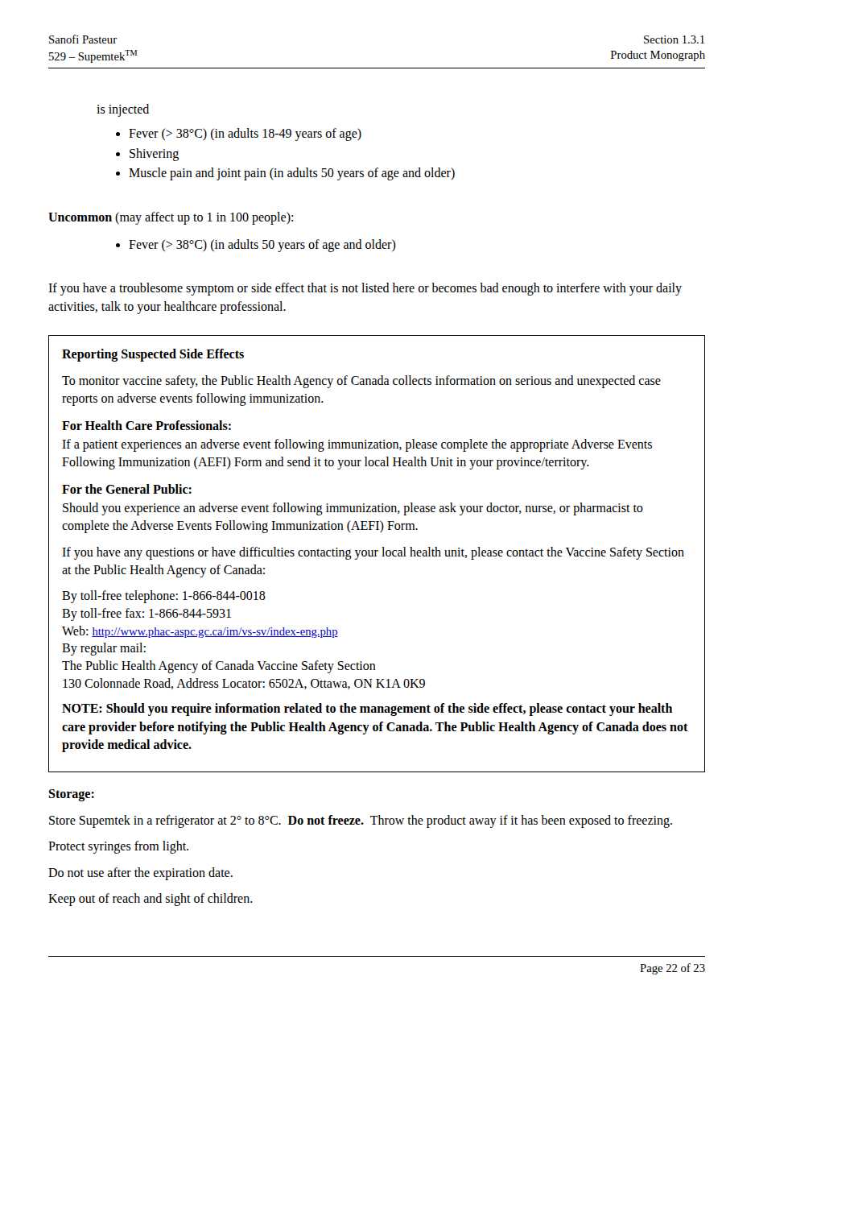Sanofi Pasteur
529 – SupemtekTM
Section 1.3.1
Product Monograph
is injected
Fever (> 38°C) (in adults 18-49 years of age)
Shivering
Muscle pain and joint pain (in adults 50 years of age and older)
Uncommon (may affect up to 1 in 100 people):
Fever (> 38°C) (in adults 50 years of age and older)
If you have a troublesome symptom or side effect that is not listed here or becomes bad enough to interfere with your daily activities, talk to your healthcare professional.
Reporting Suspected Side Effects
To monitor vaccine safety, the Public Health Agency of Canada collects information on serious and unexpected case reports on adverse events following immunization.
For Health Care Professionals:
If a patient experiences an adverse event following immunization, please complete the appropriate Adverse Events Following Immunization (AEFI) Form and send it to your local Health Unit in your province/territory.
For the General Public:
Should you experience an adverse event following immunization, please ask your doctor, nurse, or pharmacist to complete the Adverse Events Following Immunization (AEFI) Form.
If you have any questions or have difficulties contacting your local health unit, please contact the Vaccine Safety Section at the Public Health Agency of Canada:
By toll-free telephone: 1-866-844-0018
By toll-free fax: 1-866-844-5931
Web: http://www.phac-aspc.gc.ca/im/vs-sv/index-eng.php
By regular mail:
The Public Health Agency of Canada Vaccine Safety Section
130 Colonnade Road, Address Locator: 6502A, Ottawa, ON K1A 0K9
NOTE: Should you require information related to the management of the side effect, please contact your health care provider before notifying the Public Health Agency of Canada. The Public Health Agency of Canada does not provide medical advice.
Storage:
Store Supemtek in a refrigerator at 2° to 8°C. Do not freeze. Throw the product away if it has been exposed to freezing.
Protect syringes from light.
Do not use after the expiration date.
Keep out of reach and sight of children.
Page 22 of 23